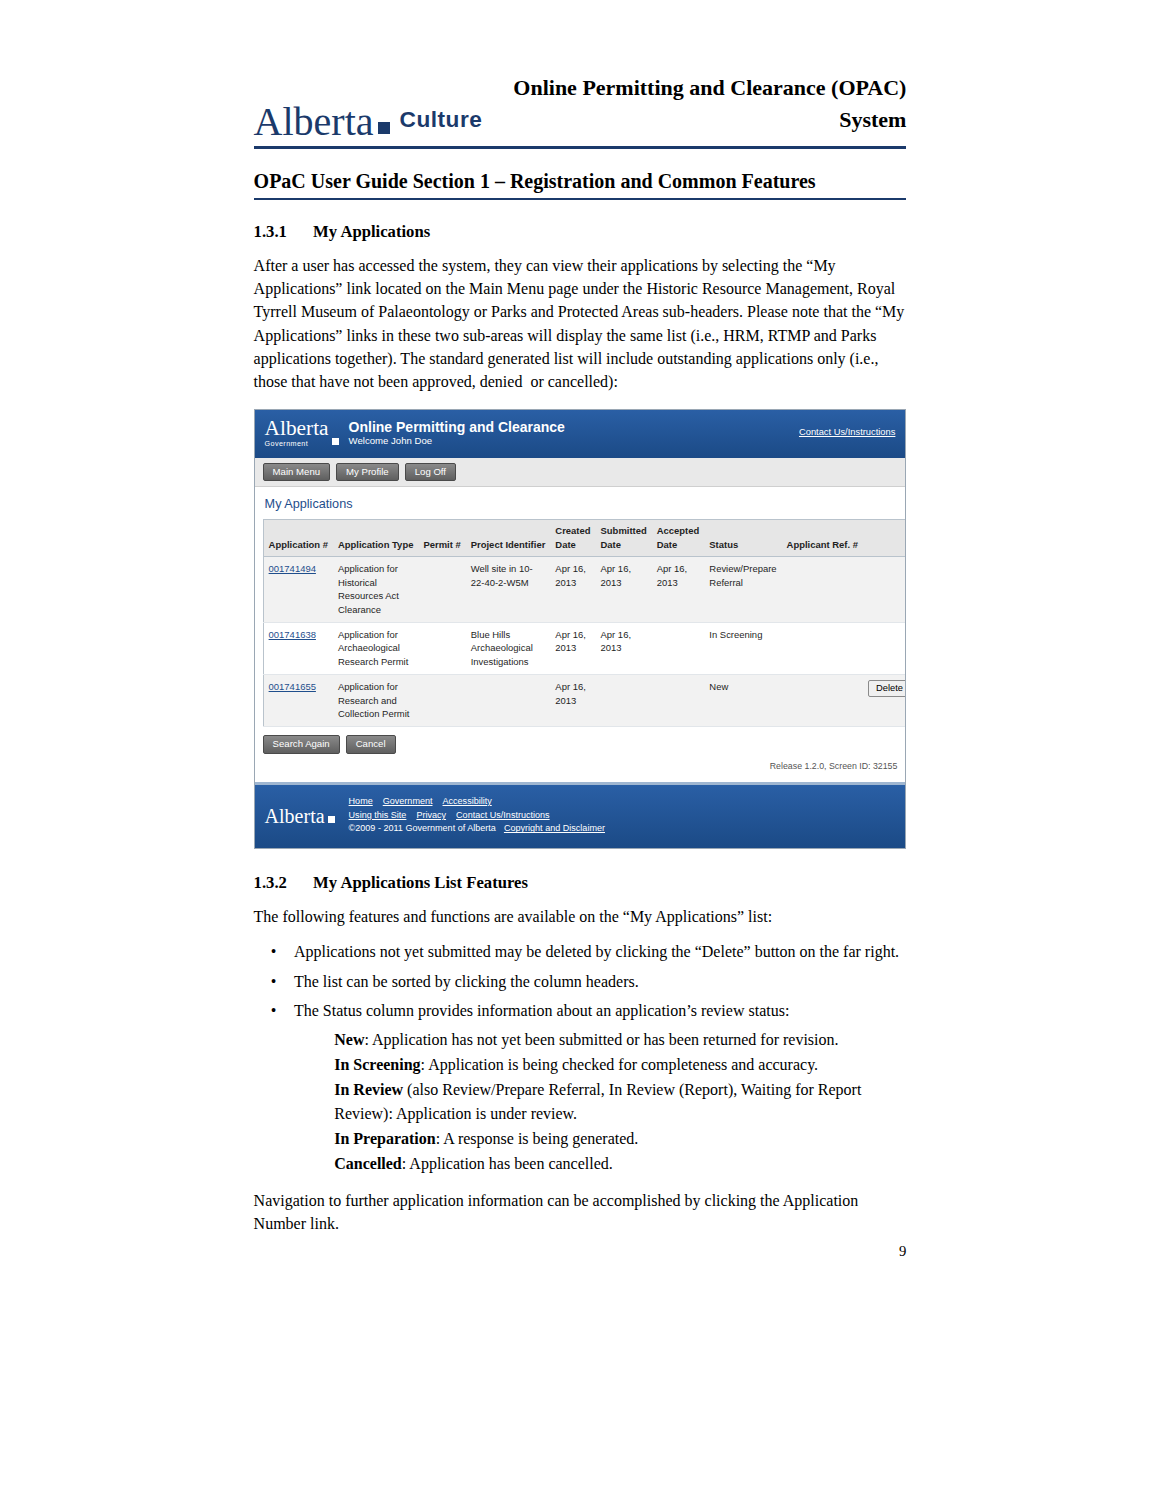Alberta Culture
Online Permitting and Clearance (OPAC) System
OPaC User Guide Section 1 – Registration and Common Features
1.3.1 My Applications
After a user has accessed the system, they can view their applications by selecting the “My Applications” link located on the Main Menu page under the Historic Resource Management, Royal Tyrrell Museum of Palaeontology or Parks and Protected Areas sub-headers. Please note that the “My Applications” links in these two sub-areas will display the same list (i.e., HRM, RTMP and Parks applications together). The standard generated list will include outstanding applications only (i.e., those that have not been approved, denied or cancelled):
Alberta Government Online Permitting and ClearanceWelcome John Doe
Contact Us/Instructions
Main Menu My Profile Log Off
My Applications
| Application # | Application Type | Permit # | Project Identifier | Created Date | Submitted Date | Accepted Date | Status | Applicant Ref. # | |
| --- | --- | --- | --- | --- | --- | --- | --- | --- | --- |
| 001741494 | Application for Historical Resources Act Clearance | | Well site in 10-22-40-2-W5M | Apr 16, 2013 | Apr 16, 2013 | Apr 16, 2013 | Review/Prepare Referral | | |
| 001741638 | Application for Archaeological Research Permit | | Blue Hills Archaeological Investigations | Apr 16, 2013 | Apr 16, 2013 | | In Screening | | |
| 001741655 | Application for Research and Collection Permit | | | Apr 16, 2013 | | | New | | Delete |
Search Again Cancel
Release 1.2.0, Screen ID: 32155
Alberta
Home Government Accessibility
Using this Site Privacy Contact Us/Instructions
©2009 - 2011 Government of Alberta Copyright and Disclaimer
1.3.2 My Applications List Features
The following features and functions are available on the “My Applications” list:
Applications not yet submitted may be deleted by clicking the “Delete” button on the far right.
The list can be sorted by clicking the column headers.
The Status column provides information about an application’s review status:
New: Application has not yet been submitted or has been returned for revision.
In Screening: Application is being checked for completeness and accuracy.
In Review (also Review/Prepare Referral, In Review (Report), Waiting for Report Review): Application is under review.
In Preparation: A response is being generated.
Cancelled: Application has been cancelled.
Navigation to further application information can be accomplished by clicking the Application Number link.
9